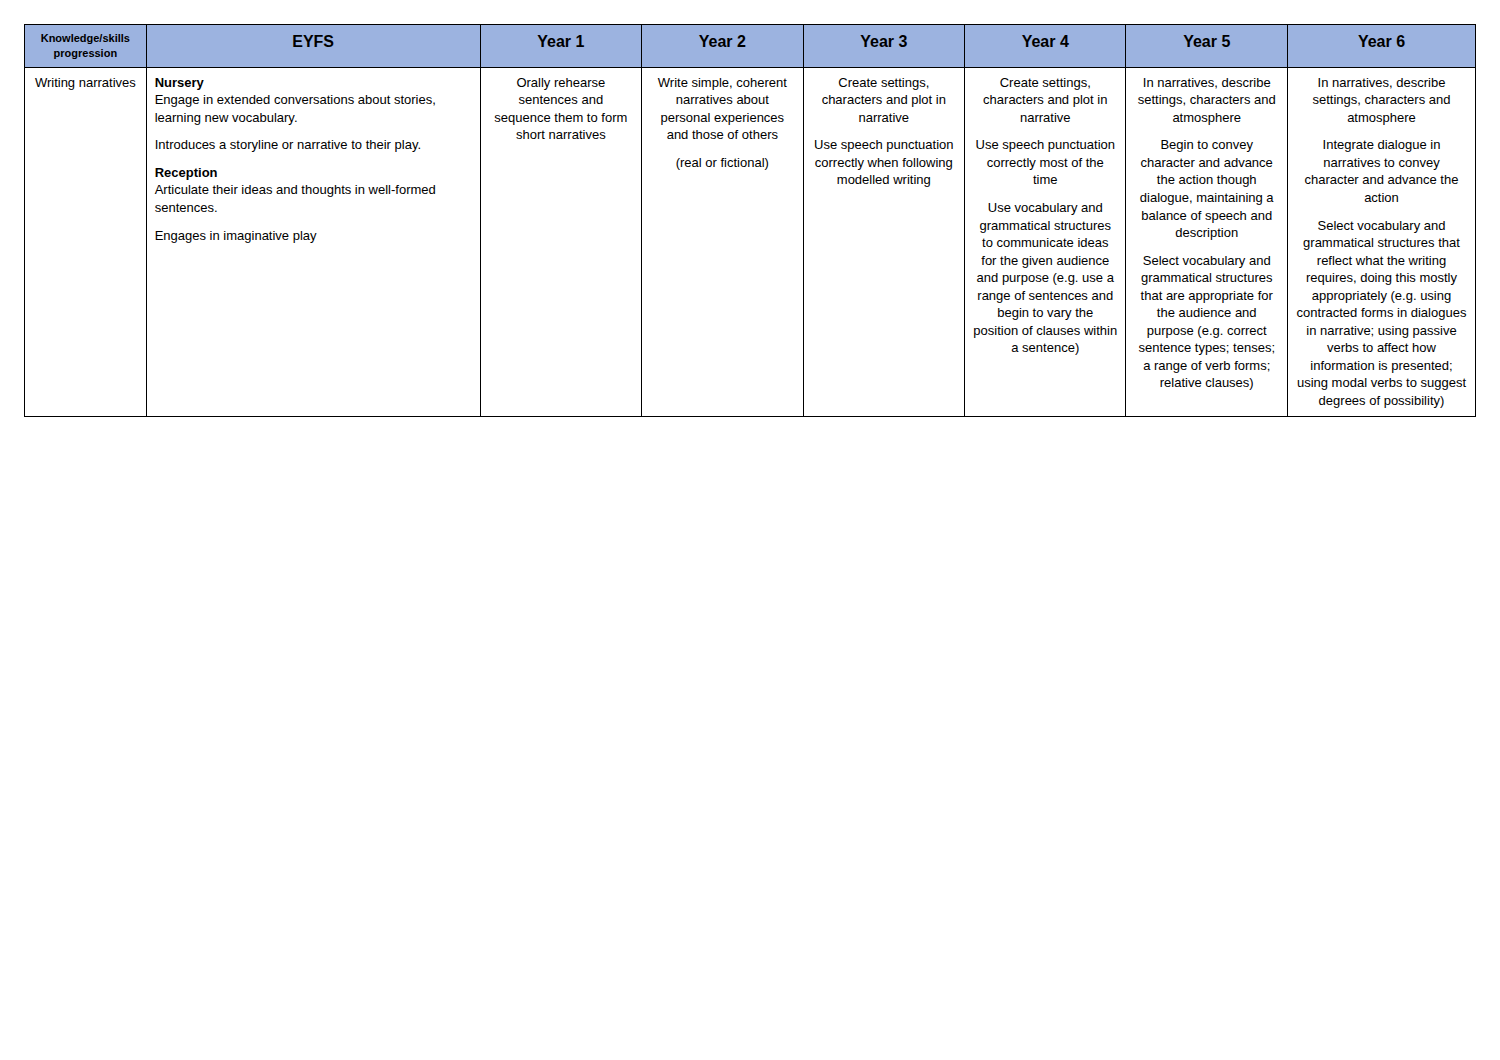| Knowledge/skills progression | EYFS | Year 1 | Year 2 | Year 3 | Year 4 | Year 5 | Year 6 |
| --- | --- | --- | --- | --- | --- | --- | --- |
| Writing narratives | Nursery Engage in extended conversations about stories, learning new vocabulary. Introduces a storyline or narrative to their play. Reception Articulate their ideas and thoughts in well-formed sentences. Engages in imaginative play | Orally rehearse sentences and sequence them to form short narratives | Write simple, coherent narratives about personal experiences and those of others (real or fictional) | Create settings, characters and plot in narrative Use speech punctuation correctly when following modelled writing | Create settings, characters and plot in narrative Use speech punctuation correctly most of the time Use vocabulary and grammatical structures to communicate ideas for the given audience and purpose (e.g. use a range of sentences and begin to vary the position of clauses within a sentence) | In narratives, describe settings, characters and atmosphere Begin to convey character and advance the action though dialogue, maintaining a balance of speech and description Select vocabulary and grammatical structures that are appropriate for the audience and purpose (e.g. correct sentence types; tenses; a range of verb forms; relative clauses) | In narratives, describe settings, characters and atmosphere Integrate dialogue in narratives to convey character and advance the action Select vocabulary and grammatical structures that reflect what the writing requires, doing this mostly appropriately (e.g. using contracted forms in dialogues in narrative; using passive verbs to affect how information is presented; using modal verbs to suggest degrees of possibility) |